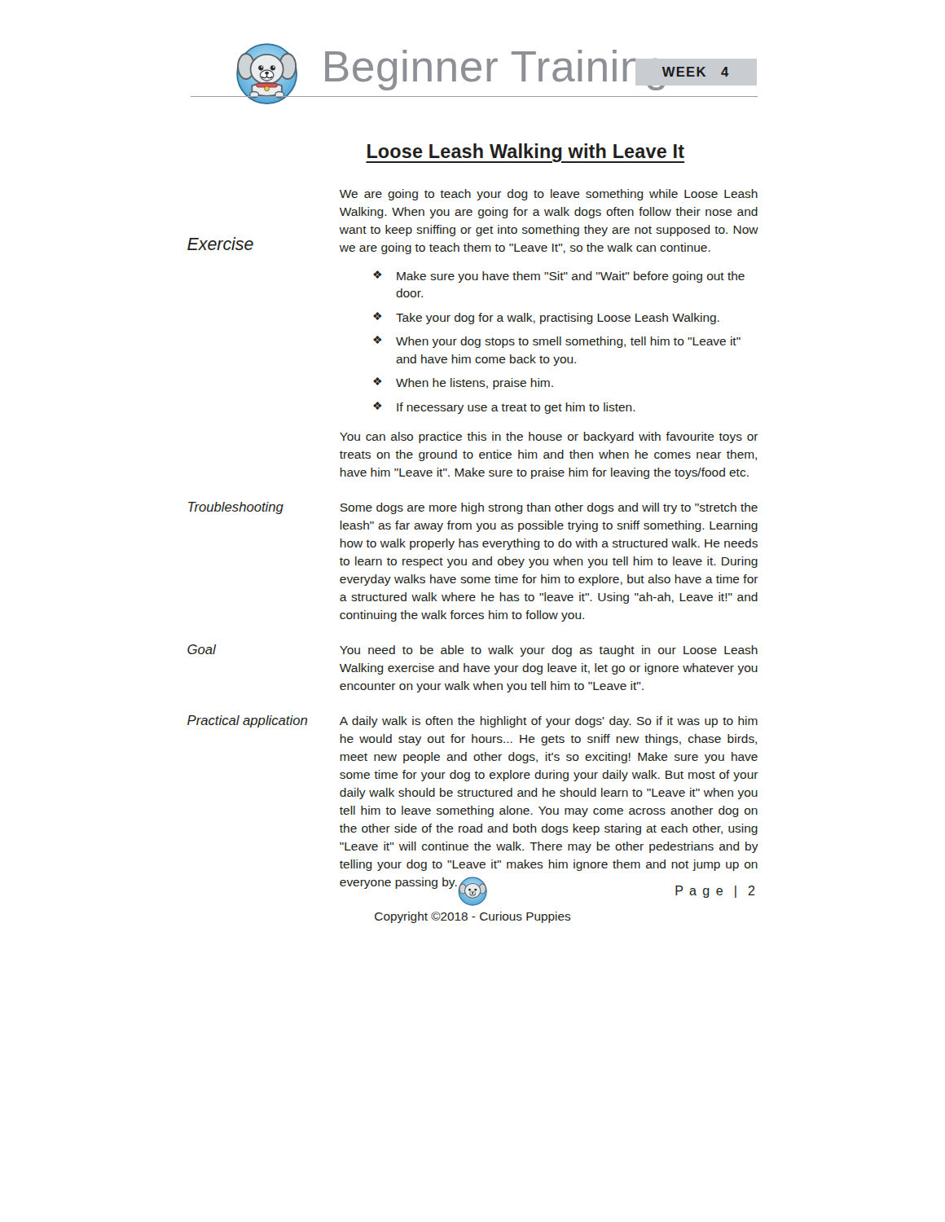Beginner Training
WEEK4
Loose Leash Walking with Leave It
Exercise
We are going to teach your dog to leave something while Loose Leash Walking. When you are going for a walk dogs often follow their nose and want to keep sniffing or get into something they are not supposed to. Now we are going to teach them to "Leave It", so the walk can continue.
Make sure you have them "Sit" and "Wait" before going out the door.
Take your dog for a walk, practising Loose Leash Walking.
When your dog stops to smell something, tell him to "Leave it" and have him come back to you.
When he listens, praise him.
If necessary use a treat to get him to listen.
You can also practice this in the house or backyard with favourite toys or treats on the ground to entice him and then when he comes near them, have him "Leave it". Make sure to praise him for leaving the toys/food etc.
Troubleshooting
Some dogs are more high strong than other dogs and will try to "stretch the leash" as far away from you as possible trying to sniff something. Learning how to walk properly has everything to do with a structured walk. He needs to learn to respect you and obey you when you tell him to leave it. During everyday walks have some time for him to explore, but also have a time for a structured walk where he has to "leave it". Using "ah-ah, Leave it!" and continuing the walk forces him to follow you.
Goal
You need to be able to walk your dog as taught in our Loose Leash Walking exercise and have your dog leave it, let go or ignore whatever you encounter on your walk when you tell him to "Leave it".
Practical application
A daily walk is often the highlight of your dogs' day. So if it was up to him he would stay out for hours... He gets to sniff new things, chase birds, meet new people and other dogs, it's so exciting! Make sure you have some time for your dog to explore during your daily walk. But most of your daily walk should be structured and he should learn to "Leave it" when you tell him to leave something alone. You may come across another dog on the other side of the road and both dogs keep staring at each other, using "Leave it" will continue the walk. There may be other pedestrians and by telling your dog to "Leave it" makes him ignore them and not jump up on everyone passing by.
P a g e | 2
Copyright ©2018 - Curious Puppies